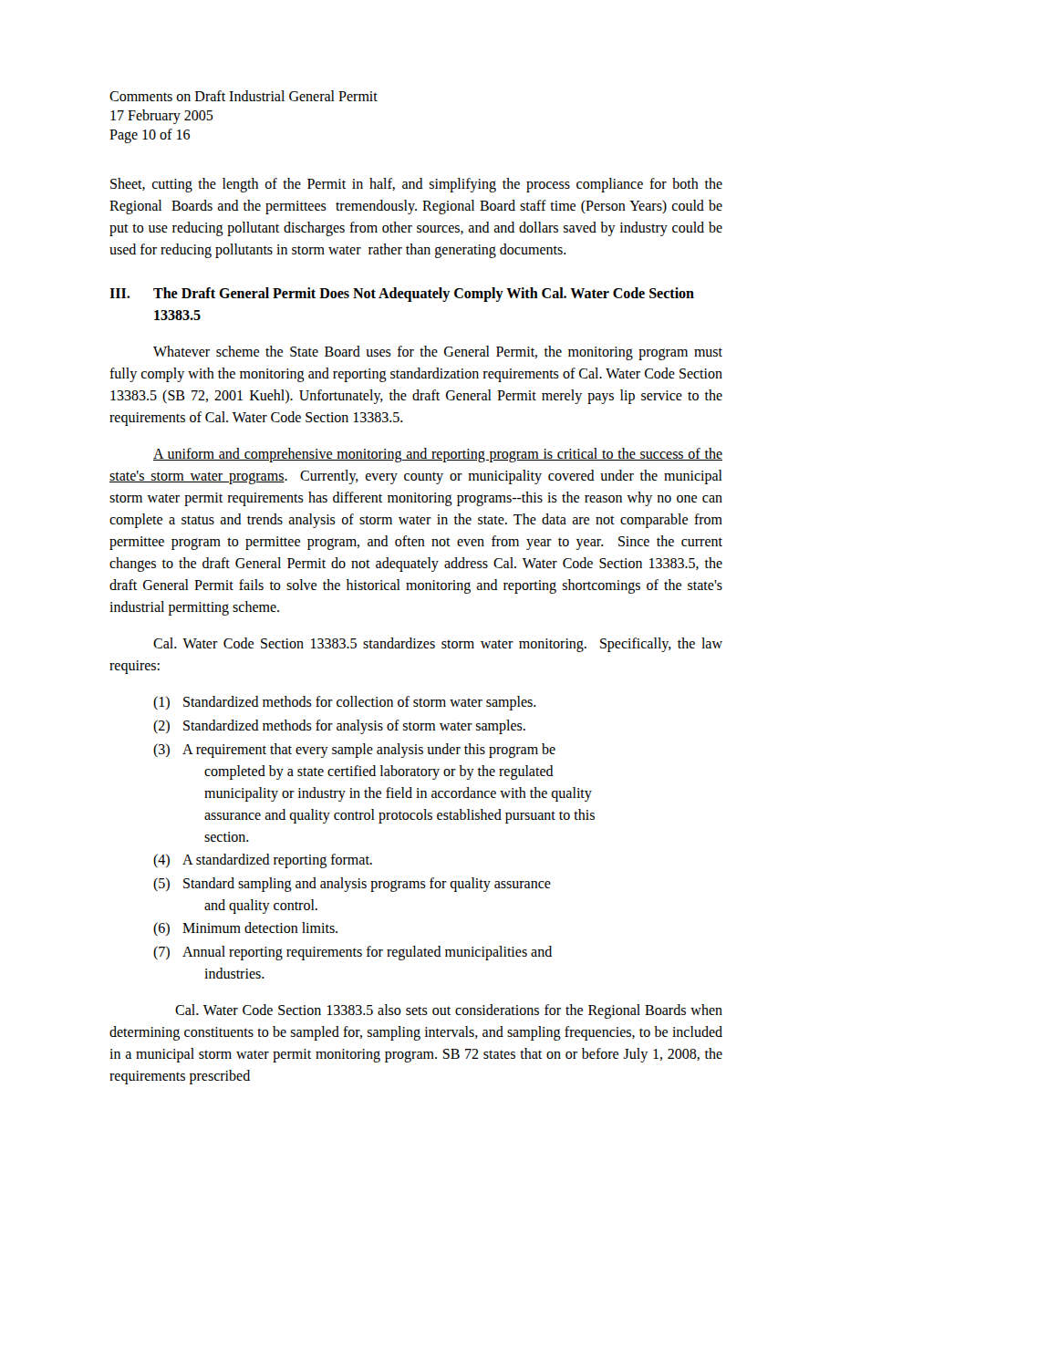Comments on Draft Industrial General Permit
17 February 2005
Page 10 of 16
Sheet, cutting the length of the Permit in half, and simplifying the process compliance for both the Regional Boards and the permittees tremendously. Regional Board staff time (Person Years) could be put to use reducing pollutant discharges from other sources, and and dollars saved by industry could be used for reducing pollutants in storm water rather than generating documents.
III. The Draft General Permit Does Not Adequately Comply With Cal. Water Code Section 13383.5
Whatever scheme the State Board uses for the General Permit, the monitoring program must fully comply with the monitoring and reporting standardization requirements of Cal. Water Code Section 13383.5 (SB 72, 2001 Kuehl). Unfortunately, the draft General Permit merely pays lip service to the requirements of Cal. Water Code Section 13383.5.
A uniform and comprehensive monitoring and reporting program is critical to the success of the state's storm water programs. Currently, every county or municipality covered under the municipal storm water permit requirements has different monitoring programs--this is the reason why no one can complete a status and trends analysis of storm water in the state. The data are not comparable from permittee program to permittee program, and often not even from year to year. Since the current changes to the draft General Permit do not adequately address Cal. Water Code Section 13383.5, the draft General Permit fails to solve the historical monitoring and reporting shortcomings of the state's industrial permitting scheme.
Cal. Water Code Section 13383.5 standardizes storm water monitoring. Specifically, the law requires:
(1) Standardized methods for collection of storm water samples.
(2) Standardized methods for analysis of storm water samples.
(3) A requirement that every sample analysis under this program be completed by a state certified laboratory or by the regulated municipality or industry in the field in accordance with the quality assurance and quality control protocols established pursuant to this section.
(4) A standardized reporting format.
(5) Standard sampling and analysis programs for quality assurance and quality control.
(6) Minimum detection limits.
(7) Annual reporting requirements for regulated municipalities and industries.
Cal. Water Code Section 13383.5 also sets out considerations for the Regional Boards when determining constituents to be sampled for, sampling intervals, and sampling frequencies, to be included in a municipal storm water permit monitoring program. SB 72 states that on or before July 1, 2008, the requirements prescribed